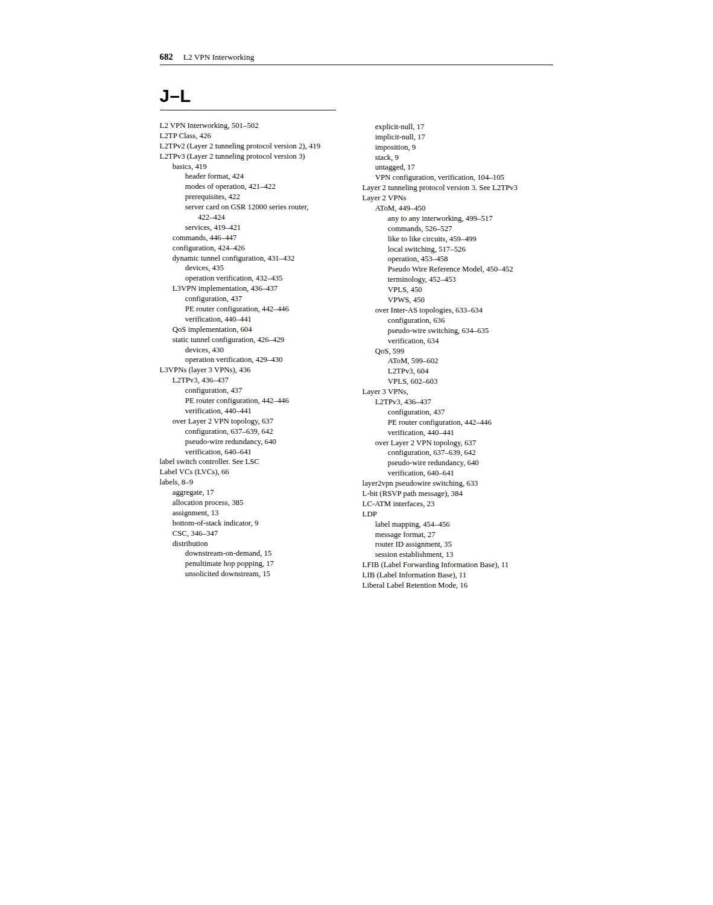682 L2 VPN Interworking
J–L
L2 VPN Interworking, 501–502
L2TP Class, 426
L2TPv2 (Layer 2 tunneling protocol version 2), 419
L2TPv3 (Layer 2 tunneling protocol version 3)
basics, 419
header format, 424
modes of operation, 421–422
prerequisites, 422
server card on GSR 12000 series router,
422–424
services, 419–421
commands, 446–447
configuration, 424–426
dynamic tunnel configuration, 431–432
devices, 435
operation verification, 432–435
L3VPN implementation, 436–437
configuration, 437
PE router configuration, 442–446
verification, 440–441
QoS implementation, 604
static tunnel configuration, 426–429
devices, 430
operation verification, 429–430
L3VPNs (layer 3 VPNs), 436
L2TPv3, 436–437
configuration, 437
PE router configuration, 442–446
verification, 440–441
over Layer 2 VPN topology, 637
configuration, 637–639, 642
pseudo-wire redundancy, 640
verification, 640–641
label switch controller. See LSC
Label VCs (LVCs), 66
labels, 8–9
aggregate, 17
allocation process, 385
assignment, 13
bottom-of-stack indicator, 9
CSC, 346–347
distribution
downstream-on-demand, 15
penultimate hop popping, 17
unsolicited downstream, 15
explicit-null, 17
implicit-null, 17
imposition, 9
stack, 9
untagged, 17
VPN configuration, verification, 104–105
Layer 2 tunneling protocol version 3. See L2TPv3
Layer 2 VPNs
AToM, 449–450
any to any interworking, 499–517
commands, 526–527
like to like circuits, 459–499
local switching, 517–526
operation, 453–458
Pseudo Wire Reference Model, 450–452
terminology, 452–453
VPLS, 450
VPWS, 450
over Inter-AS topologies, 633–634
configuration, 636
pseudo-wire switching, 634–635
verification, 634
QoS, 599
AToM, 599–602
L2TPv3, 604
VPLS, 602–603
Layer 3 VPNs,
L2TPv3, 436–437
configuration, 437
PE router configuration, 442–446
verification, 440–441
over Layer 2 VPN topology, 637
configuration, 637–639, 642
pseudo-wire redundancy, 640
verification, 640–641
layer2vpn pseudowire switching, 633
L-bit (RSVP path message), 384
LC-ATM interfaces, 23
LDP
label mapping, 454–456
message format, 27
router ID assignment, 35
session establishment, 13
LFIB (Label Forwarding Information Base), 11
LIB (Label Information Base), 11
Liberal Label Retention Mode, 16